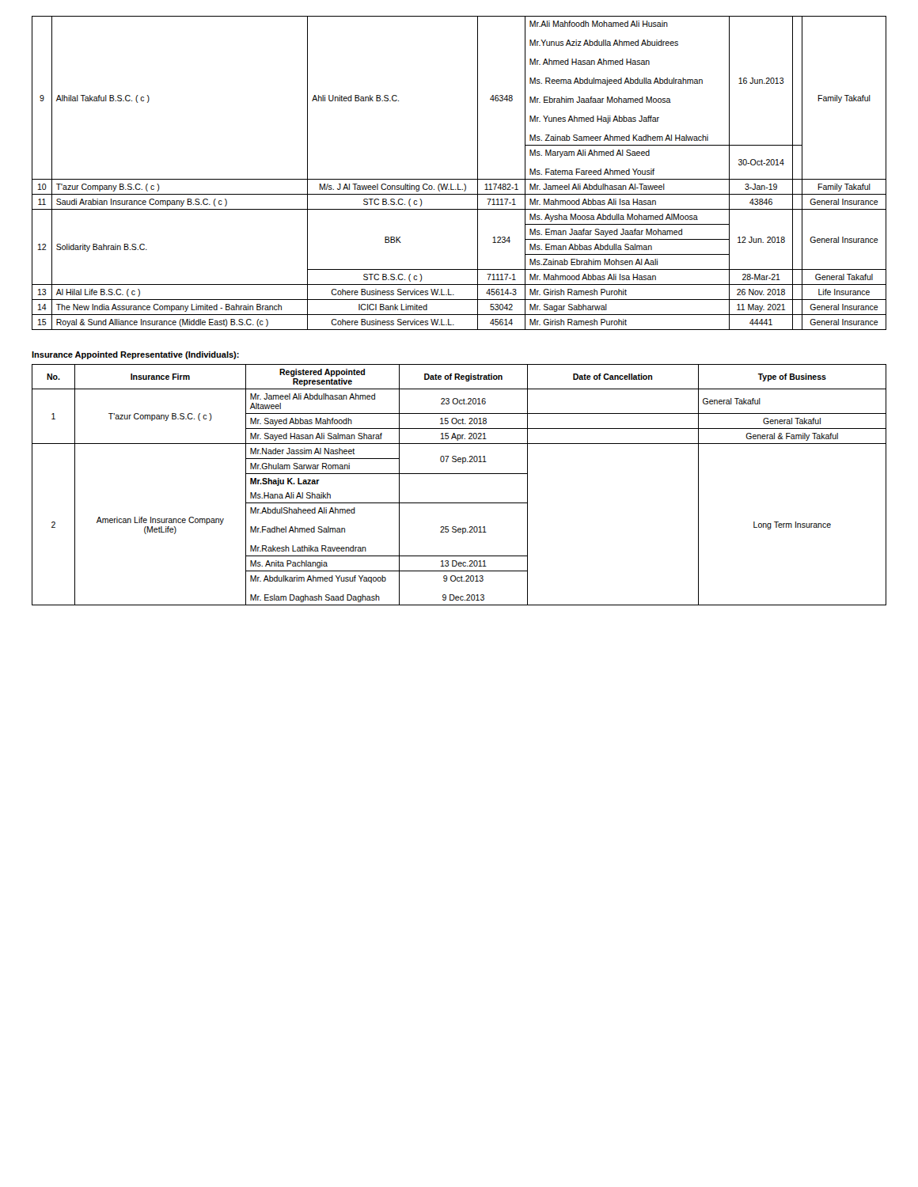| 9 | Alhilal Takaful B.S.C. ( c ) | Ahli United Bank B.S.C. | 46348 | Mr.Ali Mahfoodh Mohamed Ali Husain Mr.Yunus Aziz Abdulla Ahmed Abuidrees Mr. Ahmed Hasan Ahmed Hasan Ms. Reema Abdulmajeed Abdulla Abdulrahman Mr. Ebrahim Jaafaar Mohamed Moosa Mr. Yunes Ahmed Haji Abbas Jaffar Ms. Zainab Sameer Ahmed Kadhem Al Halwachi | 16 Jun.2013 | | Family Takaful |
| Ms. Maryam Ali Ahmed Al Saeed Ms. Fatema Fareed Ahmed Yousif | 30-Oct-2014 | |
| 10 | T'azur Company B.S.C. ( c ) | M/s. J Al Taweel Consulting Co. (W.L.L.) | 117482-1 | Mr. Jameel Ali Abdulhasan Al-Taweel | 3-Jan-19 | | Family Takaful |
| 11 | Saudi Arabian Insurance Company B.S.C. ( c ) | STC B.S.C. ( c ) | 71117-1 | Mr. Mahmood Abbas Ali Isa Hasan | 43846 | | General Insurance |
| 12 | Solidarity Bahrain B.S.C. | BBK | 1234 | Ms. Aysha Moosa Abdulla Mohamed AlMoosa | 12 Jun. 2018 | | General Insurance |
| Ms. Eman Jaafar Sayed Jaafar Mohamed |
| Ms. Eman Abbas Abdulla Salman |
| Ms.Zainab Ebrahim Mohsen Al Aali |
| STC B.S.C. ( c ) | 71117-1 | Mr. Mahmood Abbas Ali Isa Hasan | 28-Mar-21 | | General Takaful |
| 13 | Al Hilal Life B.S.C. ( c ) | Cohere Business Services W.L.L. | 45614-3 | Mr. Girish Ramesh Purohit | 26 Nov. 2018 | | Life Insurance |
| 14 | The New India Assurance Company Limited - Bahrain Branch | ICICI Bank Limited | 53042 | Mr. Sagar Sabharwal | 11 May. 2021 | | General Insurance |
| 15 | Royal & Sund Alliance Insurance (Middle East) B.S.C. (c ) | Cohere Business Services W.L.L. | 45614 | Mr. Girish Ramesh Purohit | 44441 | | General Insurance |
Insurance Appointed Representative (Individuals):
| No. | Insurance Firm | Registered Appointed Representative | Date of Registration | Date of Cancellation | Type of Business |
| --- | --- | --- | --- | --- | --- |
| 1 | T'azur Company B.S.C. ( c ) | Mr. Jameel Ali Abdulhasan Ahmed Altaweel | 23 Oct.2016 | | General Takaful |
| Mr. Sayed Abbas Mahfoodh | 15 Oct. 2018 | | General Takaful |
| Mr. Sayed Hasan Ali Salman Sharaf | 15 Apr. 2021 | | General & Family Takaful |
| 2 | American Life Insurance Company (MetLife) | Mr.Nader Jassim Al Nasheet | 07 Sep.2011 | | Long Term Insurance |
| Mr.Ghulam Sarwar Romani |
| Mr.Shaju K. Lazar | |
| Ms.Hana Ali Al Shaikh | |
| Mr.AbdulShaheed Ali Ahmed Mr.Fadhel Ahmed Salman Mr.Rakesh Lathika Raveendran | 25 Sep.2011 |
| Ms. Anita Pachlangia | 13 Dec.2011 |
| Mr. Abdulkarim Ahmed Yusuf Yaqoob Mr. Eslam Daghash Saad Daghash | 9 Oct.2013 9 Dec.2013 |